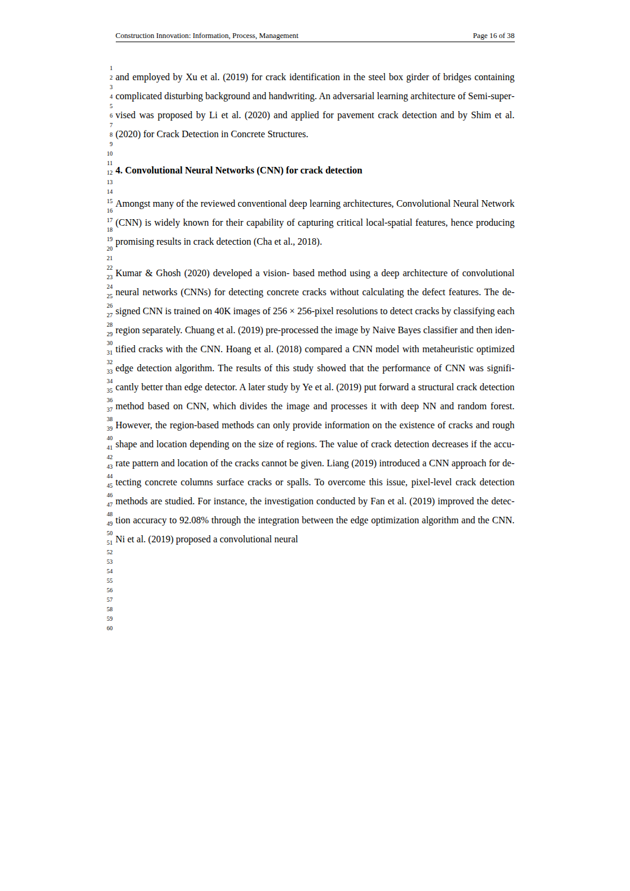Construction Innovation: Information, Process, Management Page 16 of 38
12345678910 11121314151617181920 21222324252627282930 31323334353637383940 41424344454647484950 51525354555657585960
and employed by Xu et al. (2019) for crack identification in the steel box girder of bridges containing complicated disturbing background and handwriting. An adversarial learning architecture of Semi-supervised was proposed by Li et al. (2020) and applied for pavement crack detection and by Shim et al. (2020) for Crack Detection in Concrete Structures.
4. Convolutional Neural Networks (CNN) for crack detection
Amongst many of the reviewed conventional deep learning architectures, Convolutional Neural Network (CNN) is widely known for their capability of capturing critical local-spatial features, hence producing promising results in crack detection (Cha et al., 2018).
Kumar & Ghosh (2020) developed a vision- based method using a deep architecture of convolutional neural networks (CNNs) for detecting concrete cracks without calculating the defect features. The designed CNN is trained on 40K images of 256 × 256-pixel resolutions to detect cracks by classifying each region separately. Chuang et al. (2019) pre-processed the image by Naive Bayes classifier and then identified cracks with the CNN. Hoang et al. (2018) compared a CNN model with metaheuristic optimized edge detection algorithm. The results of this study showed that the performance of CNN was significantly better than edge detector. A later study by Ye et al. (2019) put forward a structural crack detection method based on CNN, which divides the image and processes it with deep NN and random forest. However, the region-based methods can only provide information on the existence of cracks and rough shape and location depending on the size of regions. The value of crack detection decreases if the accurate pattern and location of the cracks cannot be given. Liang (2019) introduced a CNN approach for detecting concrete columns surface cracks or spalls. To overcome this issue, pixel-level crack detection methods are studied. For instance, the investigation conducted by Fan et al. (2019) improved the detection accuracy to 92.08% through the integration between the edge optimization algorithm and the CNN. Ni et al. (2019) proposed a convolutional neural